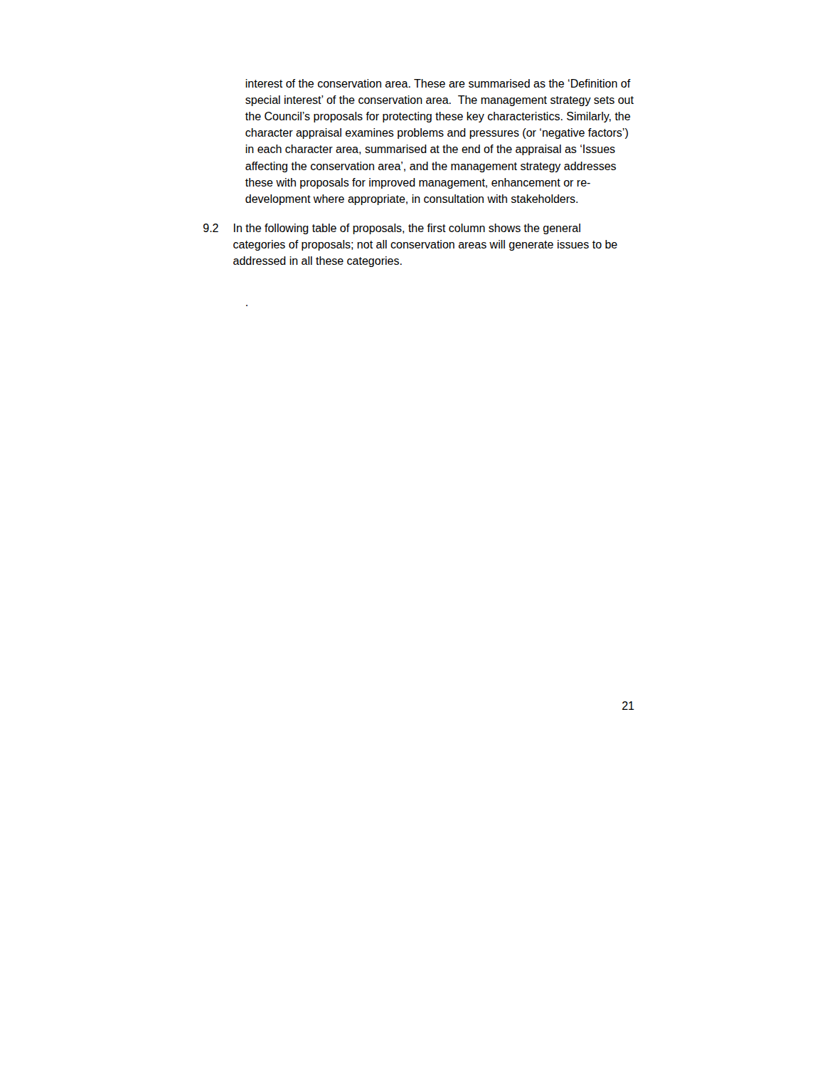interest of the conservation area. These are summarised as the ‘Definition of special interest’ of the conservation area. The management strategy sets out the Council’s proposals for protecting these key characteristics. Similarly, the character appraisal examines problems and pressures (or ‘negative factors’) in each character area, summarised at the end of the appraisal as ‘Issues affecting the conservation area’, and the management strategy addresses these with proposals for improved management, enhancement or re-development where appropriate, in consultation with stakeholders.
9.2
In the following table of proposals, the first column shows the general categories of proposals; not all conservation areas will generate issues to be addressed in all these categories.
.
21